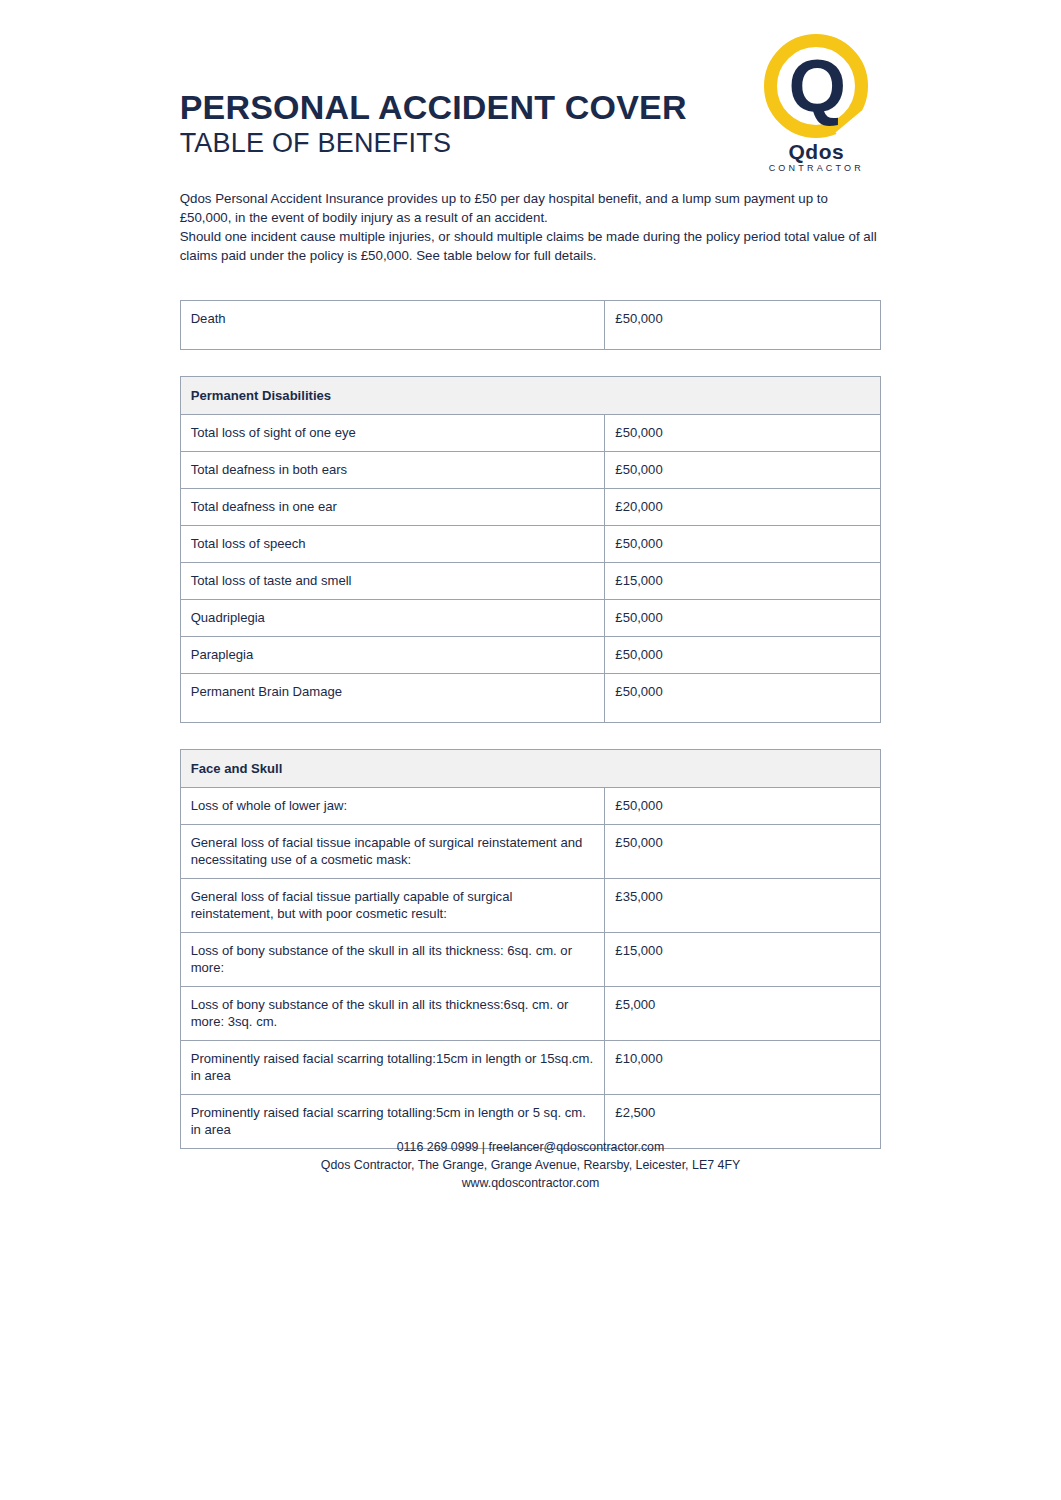Q
Qdos
CONTRACTOR
PERSONAL ACCIDENT COVER
TABLE OF BENEFITS
Qdos Personal Accident Insurance provides up to £50 per day hospital benefit, and a lump sum payment up to £50,000, in the event of bodily injury as a result of an accident.
Should one incident cause multiple injuries, or should multiple claims be made during the policy period total value of all claims paid under the policy is £50,000. See table below for full details.
| Death | £50,000 |
| Permanent Disabilities |
| --- |
| Total loss of sight of one eye | £50,000 |
| Total deafness in both ears | £50,000 |
| Total deafness in one ear | £20,000 |
| Total loss of speech | £50,000 |
| Total loss of taste and smell | £15,000 |
| Quadriplegia | £50,000 |
| Paraplegia | £50,000 |
| Permanent Brain Damage | £50,000 |
| Face and Skull |
| --- |
| Loss of whole of lower jaw: | £50,000 |
| General loss of facial tissue incapable of surgical reinstatement and necessitating use of a cosmetic mask: | £50,000 |
| General loss of facial tissue partially capable of surgical reinstatement, but with poor cosmetic result: | £35,000 |
| Loss of bony substance of the skull in all its thickness: 6sq. cm. or more: | £15,000 |
| Loss of bony substance of the skull in all its thickness:6sq. cm. or more: 3sq. cm. | £5,000 |
| Prominently raised facial scarring totalling:15cm in length or 15sq.cm. in area | £10,000 |
| Prominently raised facial scarring totalling:5cm in length or 5 sq. cm. in area | £2,500 |
0116 269 0999 | freelancer@qdoscontractor.com
Qdos Contractor, The Grange, Grange Avenue, Rearsby, Leicester, LE7 4FY
www.qdoscontractor.com